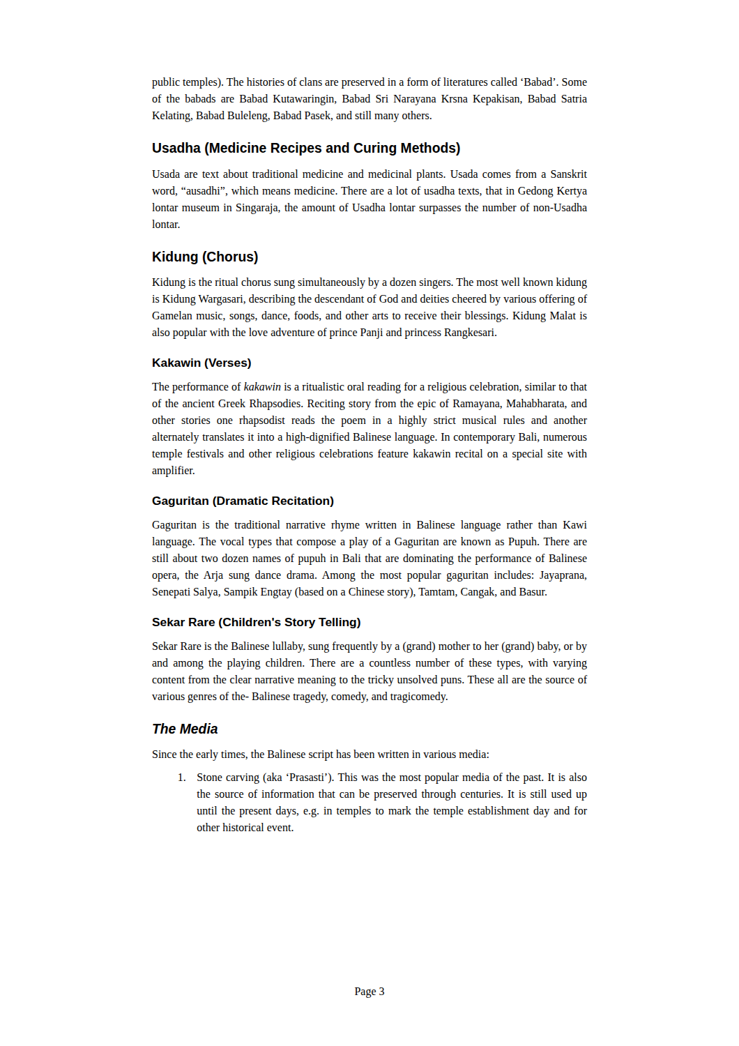public temples). The histories of clans are preserved in a form of literatures called ‘Babad’. Some of the babads are Babad Kutawaringin, Babad Sri Narayana Krsna Kepakisan, Babad Satria Kelating, Babad Buleleng, Babad Pasek, and still many others.
Usadha (Medicine Recipes and Curing Methods)
Usada are text about traditional medicine and medicinal plants. Usada comes from a Sanskrit word, “ausadhi”, which means medicine. There are a lot of usadha texts, that in Gedong Kertya lontar museum in Singaraja, the amount of Usadha lontar surpasses the number of non-Usadha lontar.
Kidung (Chorus)
Kidung is the ritual chorus sung simultaneously by a dozen singers. The most well known kidung is Kidung Wargasari, describing the descendant of God and deities cheered by various offering of Gamelan music, songs, dance, foods, and other arts to receive their blessings. Kidung Malat is also popular with the love adventure of prince Panji and princess Rangkesari.
Kakawin (Verses)
The performance of kakawin is a ritualistic oral reading for a religious celebration, similar to that of the ancient Greek Rhapsodies. Reciting story from the epic of Ramayana, Mahabharata, and other stories one rhapsodist reads the poem in a highly strict musical rules and another alternately translates it into a high-dignified Balinese language. In contemporary Bali, numerous temple festivals and other religious celebrations feature kakawin recital on a special site with amplifier.
Gaguritan (Dramatic Recitation)
Gaguritan is the traditional narrative rhyme written in Balinese language rather than Kawi language. The vocal types that compose a play of a Gaguritan are known as Pupuh. There are still about two dozen names of pupuh in Bali that are dominating the performance of Balinese opera, the Arja sung dance drama. Among the most popular gaguritan includes: Jayaprana, Senepati Salya, Sampik Engtay (based on a Chinese story), Tamtam, Cangak, and Basur.
Sekar Rare (Children's Story Telling)
Sekar Rare is the Balinese lullaby, sung frequently by a (grand) mother to her (grand) baby, or by and among the playing children. There are a countless number of these types, with varying content from the clear narrative meaning to the tricky unsolved puns. These all are the source of various genres of the- Balinese tragedy, comedy, and tragicomedy.
The Media
Since the early times, the Balinese script has been written in various media:
Stone carving (aka ‘Prasasti’). This was the most popular media of the past. It is also the source of information that can be preserved through centuries. It is still used up until the present days, e.g. in temples to mark the temple establishment day and for other historical event.
Page 3